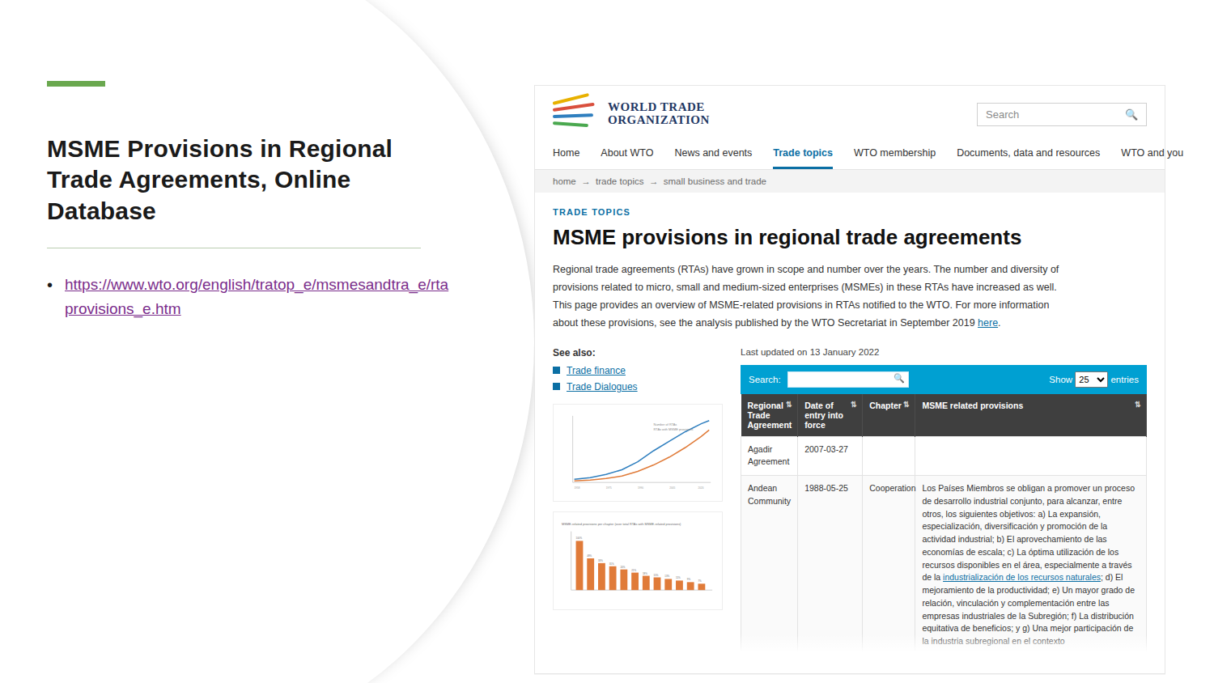MSME Provisions in Regional Trade Agreements, Online Database
https://www.wto.org/english/tratop_e/msmesandtra_e/rtaprovisions_e.htm
World Trade Organization
Search 🔍
Home About WTO News and events Trade topics WTO membership Documents, data and resources WTO and you
home → trade topics → small business and trade
TRADE TOPICS
MSME provisions in regional trade agreements
Regional trade agreements (RTAs) have grown in scope and number over the years. The number and diversity of provisions related to micro, small and medium-sized enterprises (MSMEs) in these RTAs have increased as well. This page provides an overview of MSME-related provisions in RTAs notified to the WTO. For more information about these provisions, see the analysis published by the WTO Secretariat in September 2019 here.
See also:
Trade finance
Trade Dialogues
Number of RTAs RTAs with MSME provisions 1958 1975 1990 2005 2020
MSME-related provisions per chapter (over total RTAs with MSME-related provisions) 100% 48% 33% 31% 24% 21% 18% 15% 13% 11% 9% 7%
Last updated on 13 January 2022
Search: 🔍
Show 25 50 100 entries
| Regional Trade Agreement ⇅ | Date of entry into force ⇅ | Chapter ⇅ | MSME related provisions ⇅ |
| --- | --- | --- | --- |
| Agadir Agreement | 2007-03-27 | | |
| Andean Community | 1988-05-25 | Cooperation | Los Países Miembros se obligan a promover un proceso de desarrollo industrial conjunto, para alcanzar, entre otros, los siguientes objetivos: a) La expansión, especialización, diversificación y promoción de la actividad industrial; b) El aprovechamiento de las economías de escala; c) La óptima utilización de los recursos disponibles en el área, especialmente a través de la industrialización de los recursos naturales ; d) El mejoramiento de la productividad; e) Un mayor grado de relación, vinculación y complementación entre las empresas industriales de la Subregión; f) La distribución equitativa de beneficios; y g) Una mejor participación de la industria subregional en el contexto |